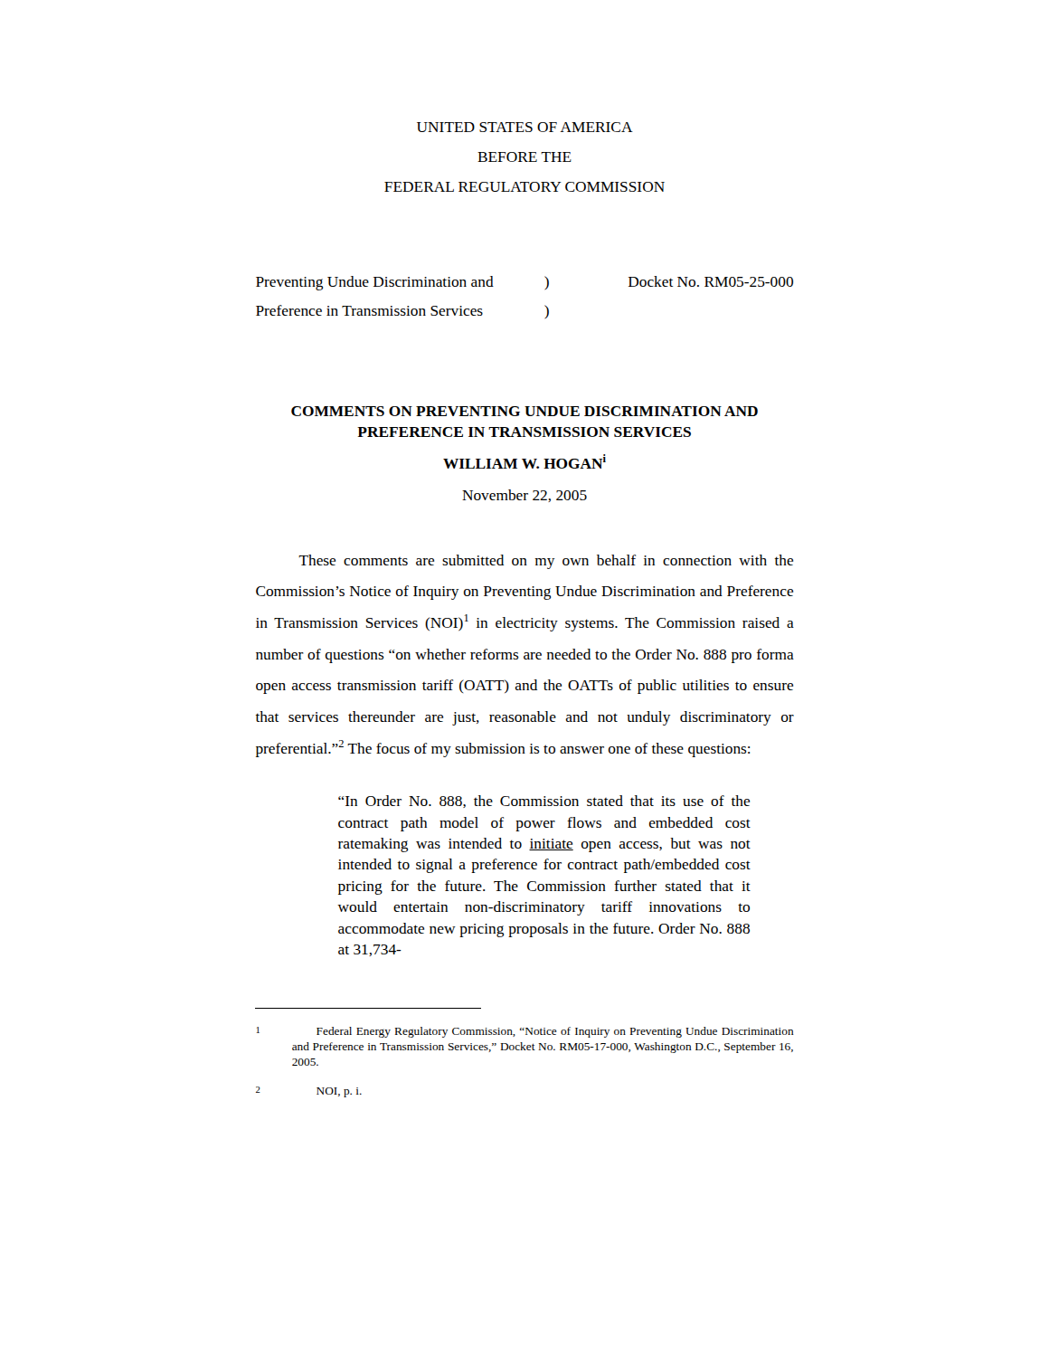UNITED STATES OF AMERICA
BEFORE THE
FEDERAL REGULATORY COMMISSION
| Preventing Undue Discrimination and | ) | Docket No. RM05-25-000 |
| Preference in Transmission Services | ) | |
Comments on Preventing Undue Discrimination and
Preference in Transmission Services
WILLIAM W. HOGANi
November 22, 2005
These comments are submitted on my own behalf in connection with the Commission’s Notice of Inquiry on Preventing Undue Discrimination and Preference in Transmission Services (NOI)1 in electricity systems. The Commission raised a number of questions “on whether reforms are needed to the Order No. 888 pro forma open access transmission tariff (OATT) and the OATTs of public utilities to ensure that services thereunder are just, reasonable and not unduly discriminatory or preferential.”2 The focus of my submission is to answer one of these questions:
“In Order No. 888, the Commission stated that its use of the contract path model of power flows and embedded cost ratemaking was intended to initiate open access, but was not intended to signal a preference for contract path/embedded cost pricing for the future. The Commission further stated that it would entertain non-discriminatory tariff innovations to accommodate new pricing proposals in the future. Order No. 888 at 31,734-
1
Federal Energy Regulatory Commission, “Notice of Inquiry on Preventing Undue Discrimination and Preference in Transmission Services,” Docket No. RM05-17-000, Washington D.C., September 16, 2005.
2
NOI, p. i.